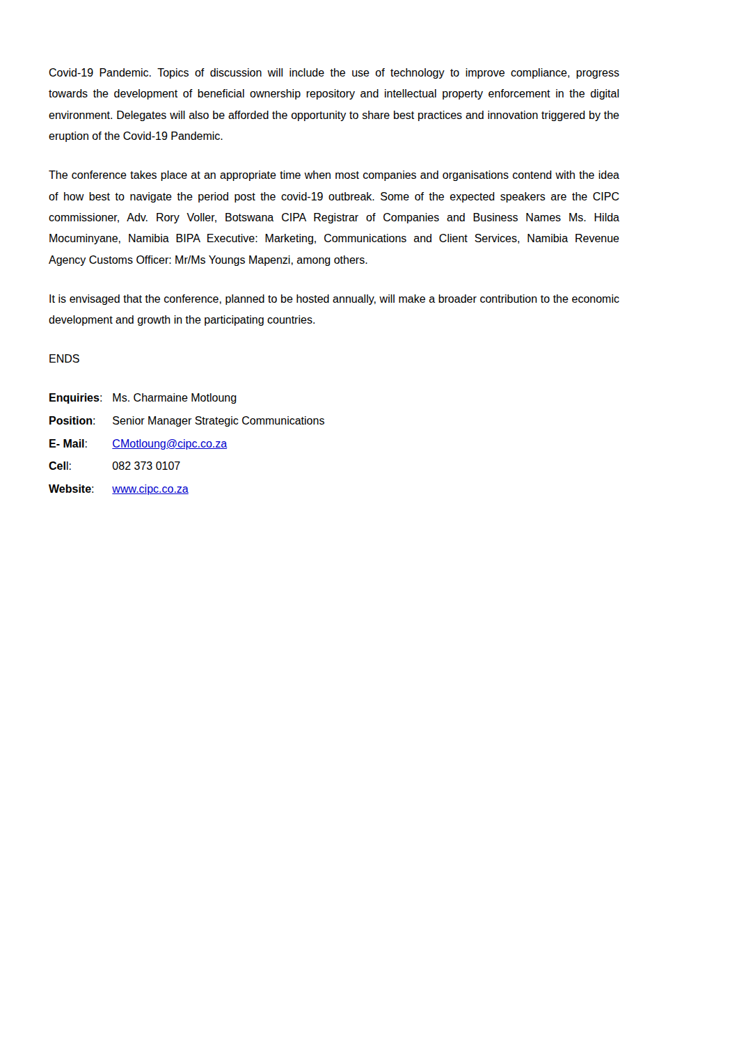Covid-19 Pandemic. Topics of discussion will include the use of technology to improve compliance, progress towards the development of beneficial ownership repository and intellectual property enforcement in the digital environment. Delegates will also be afforded the opportunity to share best practices and innovation triggered by the eruption of the Covid-19 Pandemic.
The conference takes place at an appropriate time when most companies and organisations contend with the idea of how best to navigate the period post the covid-19 outbreak. Some of the expected speakers are the CIPC commissioner, Adv. Rory Voller, Botswana CIPA Registrar of Companies and Business Names Ms. Hilda Mocuminyane, Namibia BIPA Executive: Marketing, Communications and Client Services, Namibia Revenue Agency Customs Officer: Mr/Ms Youngs Mapenzi, among others.
It is envisaged that the conference, planned to be hosted annually, will make a broader contribution to the economic development and growth in the participating countries.
ENDS
| Enquiries : | Ms. Charmaine Motloung |
| Position : | Senior Manager Strategic Communications |
| E- Mail : | CMotloung@cipc.co.za |
| Cel l: | 082 373 0107 |
| Website : | www.cipc.co.za |